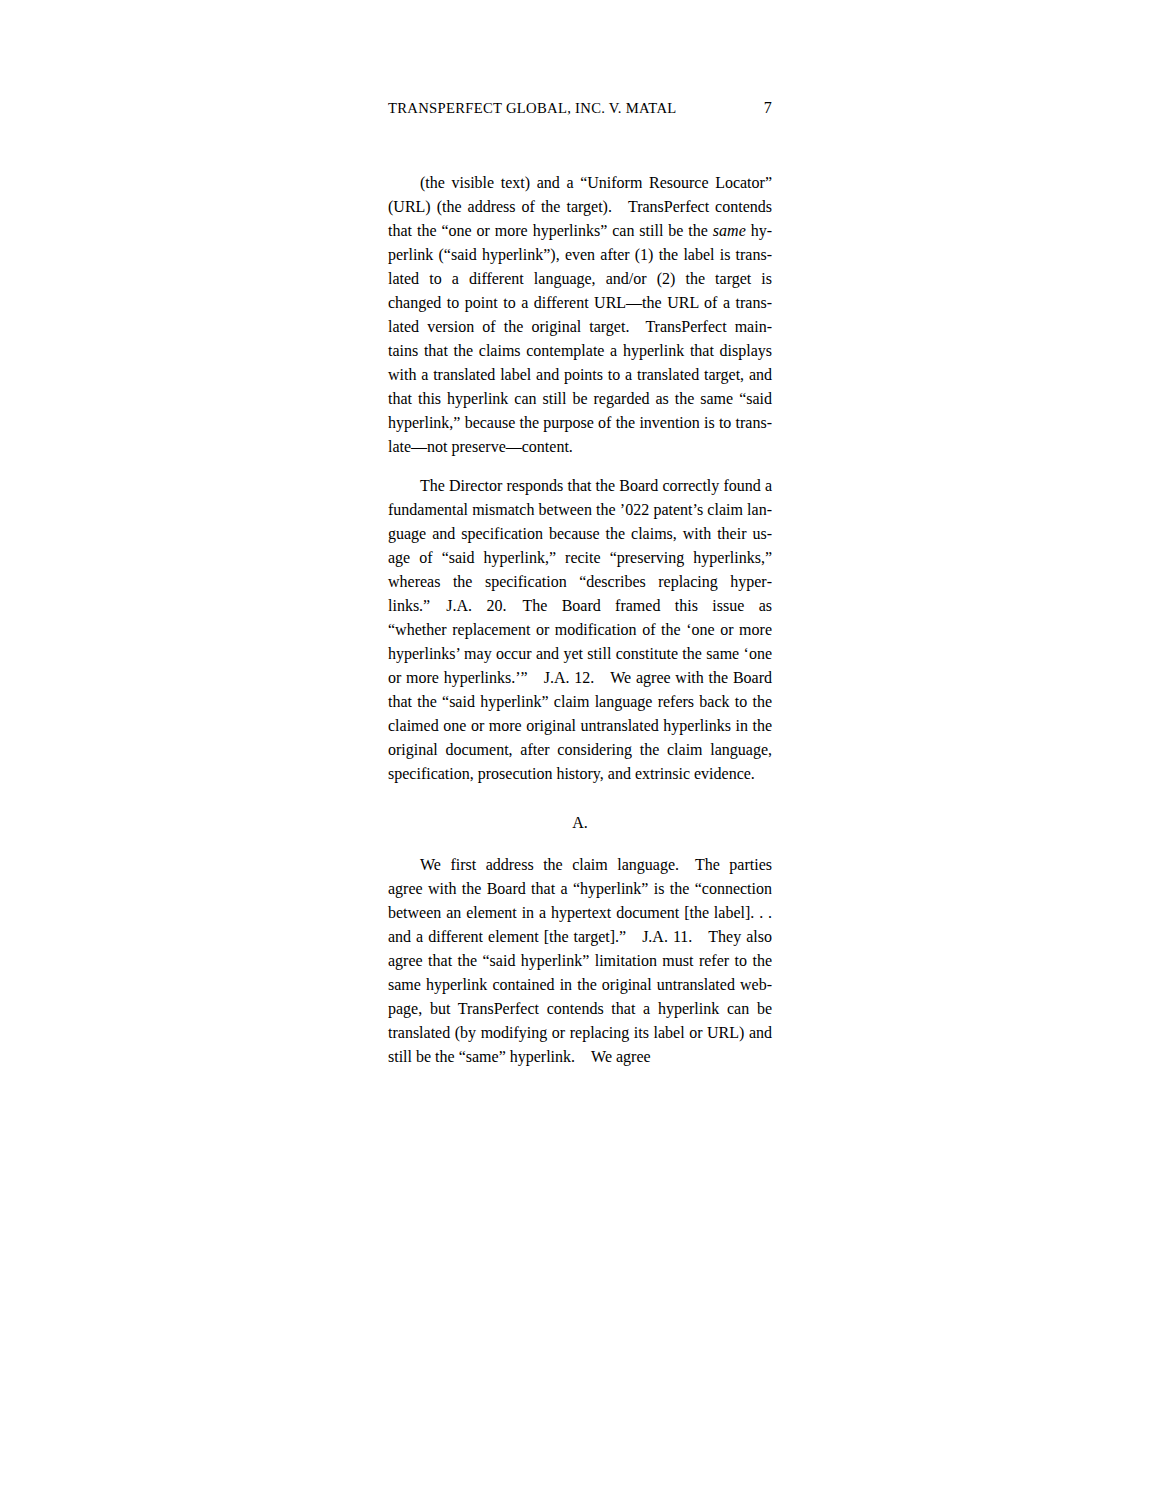TransPerfect Global, Inc. v. Matal 7
(the visible text) and a “Uniform Resource Locator” (URL) (the address of the target). TransPerfect contends that the “one or more hyperlinks” can still be the same hyperlink (“said hyperlink”), even after (1) the label is translated to a different language, and/or (2) the target is changed to point to a different URL—the URL of a translated version of the original target. TransPerfect maintains that the claims contemplate a hyperlink that displays with a translated label and points to a translated target, and that this hyperlink can still be regarded as the same “said hyperlink,” because the purpose of the invention is to translate—not preserve—content.
The Director responds that the Board correctly found a fundamental mismatch between the ’022 patent’s claim language and specification because the claims, with their usage of “said hyperlink,” recite “preserving hyperlinks,” whereas the specification “describes replacing hyperlinks.” J.A. 20. The Board framed this issue as “whether replacement or modification of the ‘one or more hyperlinks’ may occur and yet still constitute the same ‘one or more hyperlinks.’” J.A. 12. We agree with the Board that the “said hyperlink” claim language refers back to the claimed one or more original untranslated hyperlinks in the original document, after considering the claim language, specification, prosecution history, and extrinsic evidence.
A.
We first address the claim language. The parties agree with the Board that a “hyperlink” is the “connection between an element in a hypertext document [the label]. . . and a different element [the target].” J.A. 11. They also agree that the “said hyperlink” limitation must refer to the same hyperlink contained in the original untranslated webpage, but TransPerfect contends that a hyperlink can be translated (by modifying or replacing its label or URL) and still be the “same” hyperlink. We agree